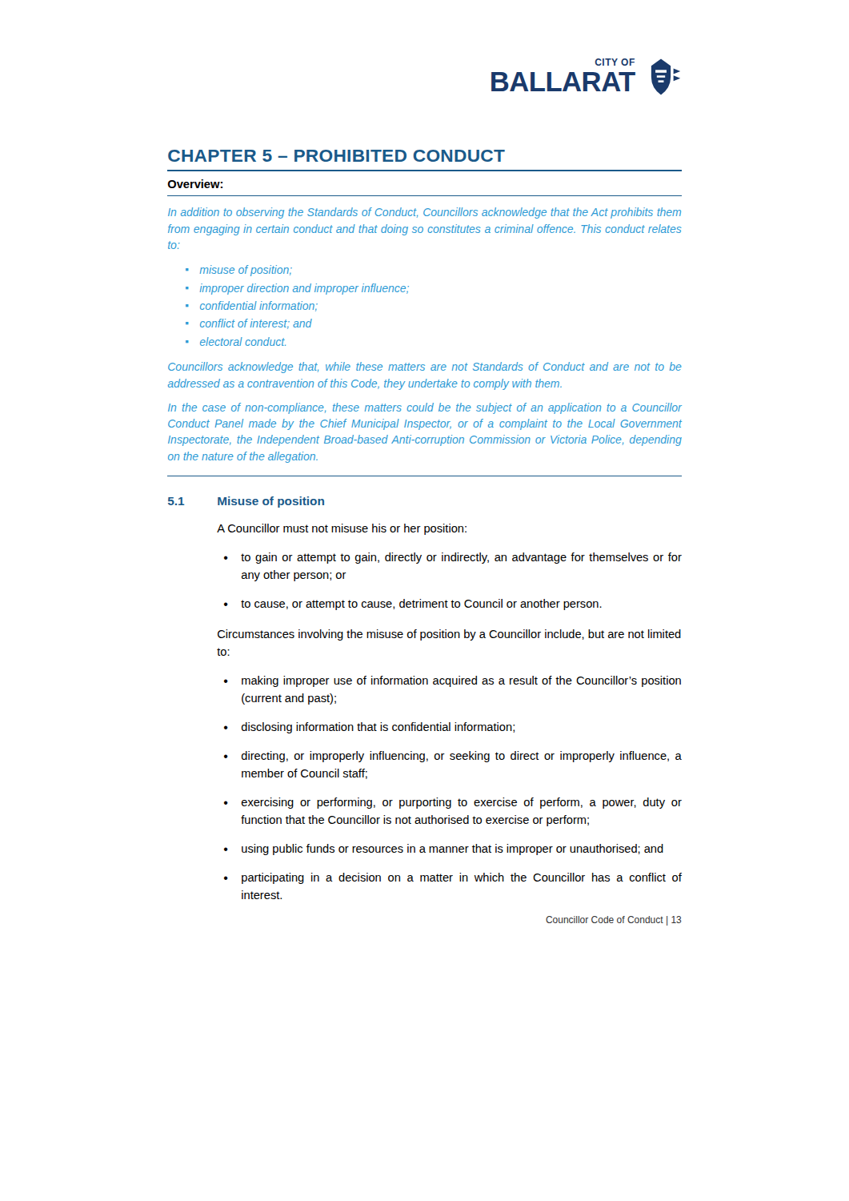CITY OF BALLARAT
CHAPTER 5 – PROHIBITED CONDUCT
Overview:
In addition to observing the Standards of Conduct, Councillors acknowledge that the Act prohibits them from engaging in certain conduct and that doing so constitutes a criminal offence. This conduct relates to:
misuse of position;
improper direction and improper influence;
confidential information;
conflict of interest; and
electoral conduct.
Councillors acknowledge that, while these matters are not Standards of Conduct and are not to be addressed as a contravention of this Code, they undertake to comply with them.
In the case of non-compliance, these matters could be the subject of an application to a Councillor Conduct Panel made by the Chief Municipal Inspector, or of a complaint to the Local Government Inspectorate, the Independent Broad-based Anti-corruption Commission or Victoria Police, depending on the nature of the allegation.
5.1 Misuse of position
A Councillor must not misuse his or her position:
to gain or attempt to gain, directly or indirectly, an advantage for themselves or for any other person; or
to cause, or attempt to cause, detriment to Council or another person.
Circumstances involving the misuse of position by a Councillor include, but are not limited to:
making improper use of information acquired as a result of the Councillor’s position (current and past);
disclosing information that is confidential information;
directing, or improperly influencing, or seeking to direct or improperly influence, a member of Council staff;
exercising or performing, or purporting to exercise of perform, a power, duty or function that the Councillor is not authorised to exercise or perform;
using public funds or resources in a manner that is improper or unauthorised; and
participating in a decision on a matter in which the Councillor has a conflict of interest.
Councillor Code of Conduct | 13